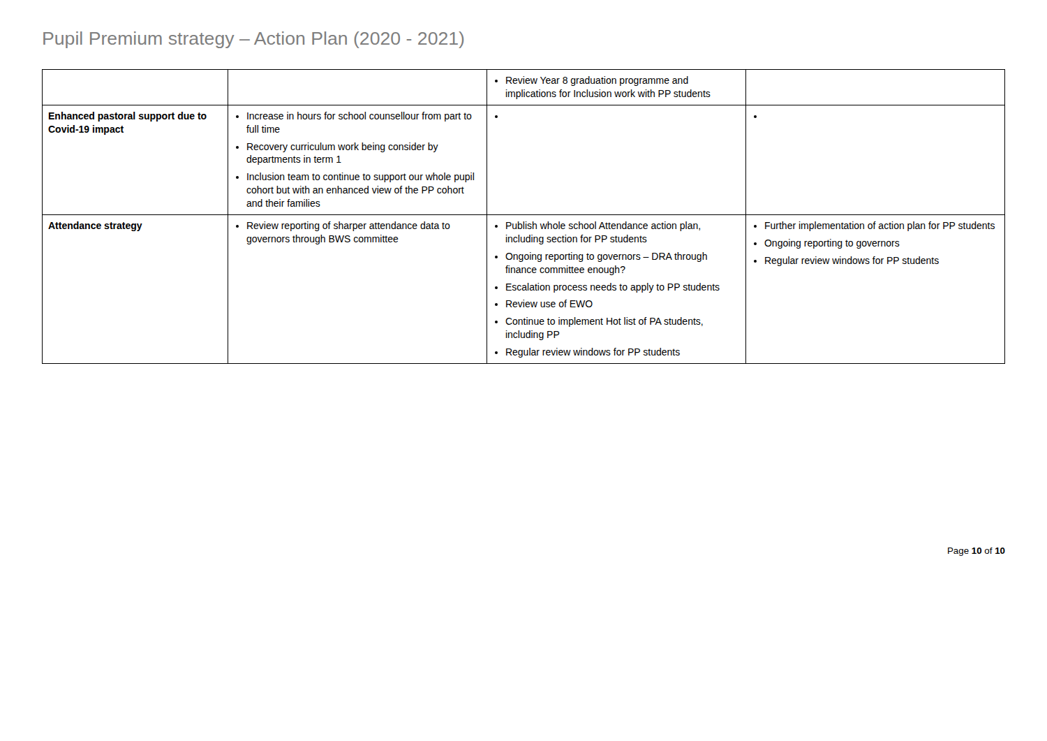Pupil Premium strategy – Action Plan (2020 - 2021)
| | | Review Year 8 graduation programme and implications for Inclusion work with PP students | |
| Enhanced pastoral support due to Covid-19 impact | Increase in hours for school counsellour from part to full time Recovery curriculum work being consider by departments in term 1 Inclusion team to continue to support our whole pupil cohort but with an enhanced view of the PP cohort and their families | | |
| Attendance strategy | Review reporting of sharper attendance data to governors through BWS committee | Publish whole school Attendance action plan, including section for PP students Ongoing reporting to governors – DRA through finance committee enough? Escalation process needs to apply to PP students Review use of EWO Continue to implement Hot list of PA students, including PP Regular review windows for PP students | Further implementation of action plan for PP students Ongoing reporting to governors Regular review windows for PP students |
Page 10 of 10